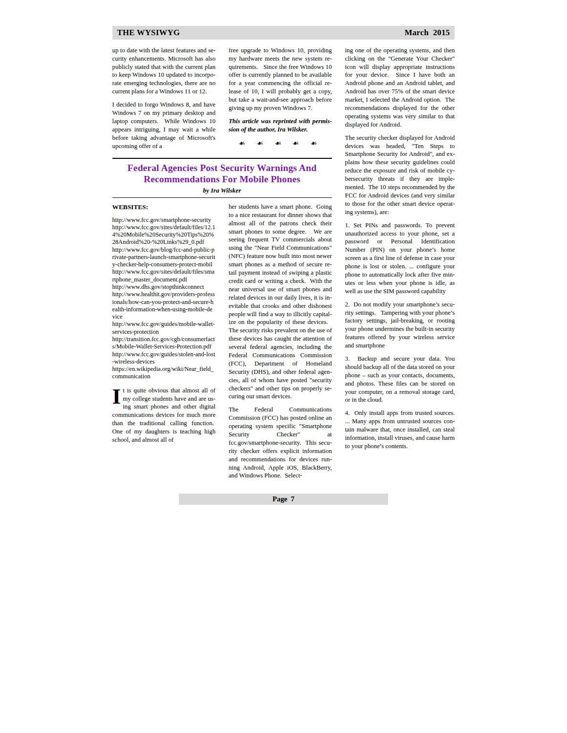THE WYSIWYG
March 2015
up to date with the latest features and security enhancements. Microsoft has also publicly stated that with the current plan to keep Windows 10 updated to incorporate emerging technologies, there are no current plans for a Windows 11 or 12.
I decided to forgo Windows 8, and have Windows 7 on my primary desktop and laptop computers. While Windows 10 appears intriguing, I may wait a while before taking advantage of Microsoft's upcoming offer of a
free upgrade to Windows 10, providing my hardware meets the new system requirements. Since the free Windows 10 offer is currently planned to be available for a year commencing the official release of 10, I will probably get a copy, but take a wait-and-see approach before giving up my proven Windows 7.
This article was reprinted with permission of the author, Ira Wilsker.
☙ ☙ ☙ ☙ ☙
Federal Agencies Post Security Warnings And
Recommendations For Mobile Phones
by Ira Wilsker
WEBSITES:
http://www.fcc.gov/smartphone-security
http://www.fcc.gov/sites/default/files/12.14%20Mobile%20Security%20Tips%20%28Android%20-%20Links%29_0.pdf
http://www.fcc.gov/blog/fcc-and-public-private-partners-launch-smartphone-security-checker-help-consumers-protect-mobil
http://www.fcc.gov/sites/default/files/smartphone_master_document.pdf
http://www.dhs.gov/stopthinkconnect
http://www.healthit.gov/providers-professionals/how-can-you-protect-and-secure-health-information-when-using-mobile-device
http://www.fcc.gov/guides/mobile-wallet-services-protection
http://transition.fcc.gov/cgb/consumerfacts/Mobile-Wallet-Services-Protection.pdf
http://www.fcc.gov/guides/stolen-and-lost-wireless-devices
https://en.wikipedia.org/wiki/Near_field_communication
It is quite obvious that almost all of my college students have and are using smart phones and other digital communications devices for much more than the traditional calling function. One of my daughters is teaching high school, and almost all of
her students have a smart phone. Going to a nice restaurant for dinner shows that almost all of the patrons check their smart phones to some degree. We are seeing frequent TV commercials about using the "Near Field Communications" (NFC) feature now built into most newer smart phones as a method of secure retail payment instead of swiping a plastic credit card or writing a check. With the near universal use of smart phones and related devices in our daily lives, it is inevitable that crooks and other dishonest people will find a way to illicitly capitalize on the popularity of these devices. The security risks prevalent on the use of these devices has caught the attention of several federal agencies, including the Federal Communications Commission (FCC), Department of Homeland Security (DHS), and other federal agencies, all of whom have posted "security checkers" and other tips on properly securing our smart devices.
The Federal Communications Commission (FCC) has posted online an operating system specific "Smartphone Security Checker" at fcc.gov/smartphone-security. This security checker offers explicit information and recommendations for devices running Android, Apple iOS, BlackBerry, and Windows Phone. Select-
ing one of the operating systems, and then clicking on the "Generate Your Checker" icon will display appropriate instructions for your device. Since I have both an Android phone and an Android tablet, and Android has over 75% of the smart device market, I selected the Android option. The recommendations displayed for the other operating systems was very similar to that displayed for Android.
The security checker displayed for Android devices was headed, "Ten Steps to Smartphone Security for Android", and explains how these security guidelines could reduce the exposure and risk of mobile cybersecurity threats if they are implemented. The 10 steps recommended by the FCC for Android devices (and very similar to those for the other smart device operating systems), are:
1. Set PINs and passwords. To prevent unauthorized access to your phone, set a password or Personal Identification Number (PIN) on your phone’s home screen as a first line of defense in case your phone is lost or stolen. ... configure your phone to automatically lock after five minutes or less when your phone is idle, as well as use the SIM password capability
2. Do not modify your smartphone’s security settings. Tampering with your phone’s factory settings, jail-breaking, or rooting your phone undermines the built-in security features offered by your wireless service and smartphone
3. Backup and secure your data. You should backup all of the data stored on your phone – such as your contacts, documents, and photos. These files can be stored on your computer, on a removal storage card, or in the cloud.
4. Only install apps from trusted sources. ... Many apps from untrusted sources contain malware that, once installed, can steal information, install viruses, and cause harm to your phone’s contents.
Page 7